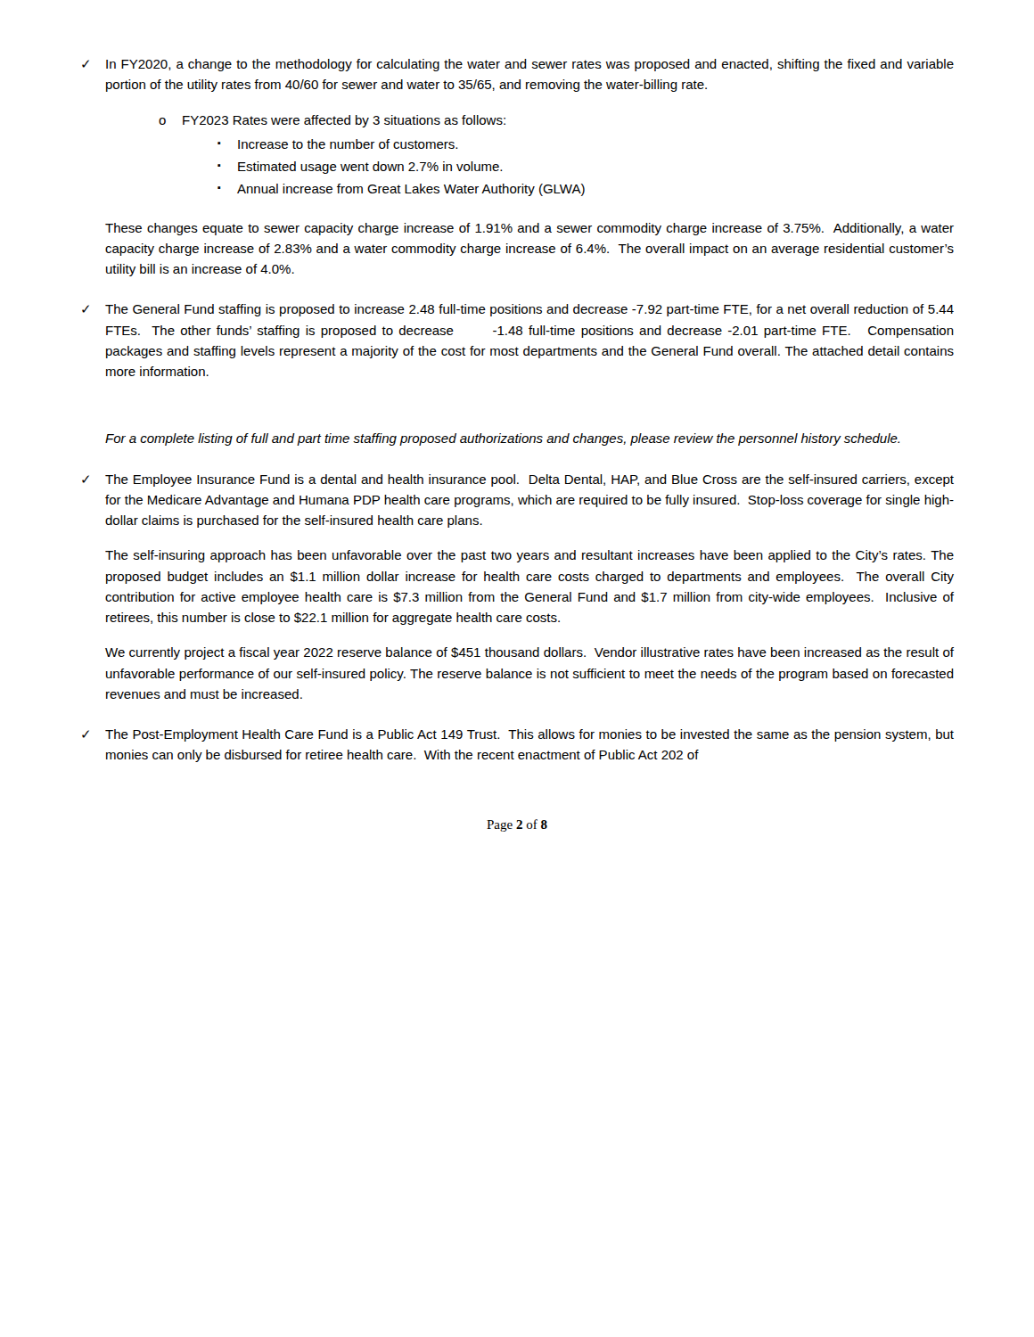✓
In FY2020, a change to the methodology for calculating the water and sewer rates was proposed and enacted, shifting the fixed and variable portion of the utility rates from 40/60 for sewer and water to 35/65, and removing the water-billing rate.
o
FY2023 Rates were affected by 3 situations as follows:
▪
Increase to the number of customers.
▪
Estimated usage went down 2.7% in volume.
▪
Annual increase from Great Lakes Water Authority (GLWA)
These changes equate to sewer capacity charge increase of 1.91% and a sewer commodity charge increase of 3.75%. Additionally, a water capacity charge increase of 2.83% and a water commodity charge increase of 6.4%. The overall impact on an average residential customer’s utility bill is an increase of 4.0%.
✓
The General Fund staffing is proposed to increase 2.48 full-time positions and decrease -7.92 part-time FTE, for a net overall reduction of 5.44 FTEs. The other funds’ staffing is proposed to decrease -1.48 full-time positions and decrease -2.01 part-time FTE. Compensation packages and staffing levels represent a majority of the cost for most departments and the General Fund overall. The attached detail contains more information.
For a complete listing of full and part time staffing proposed authorizations and changes, please review the personnel history schedule.
✓
The Employee Insurance Fund is a dental and health insurance pool. Delta Dental, HAP, and Blue Cross are the self-insured carriers, except for the Medicare Advantage and Humana PDP health care programs, which are required to be fully insured. Stop-loss coverage for single high-dollar claims is purchased for the self-insured health care plans.
The self-insuring approach has been unfavorable over the past two years and resultant increases have been applied to the City’s rates. The proposed budget includes an $1.1 million dollar increase for health care costs charged to departments and employees. The overall City contribution for active employee health care is $7.3 million from the General Fund and $1.7 million from city-wide employees. Inclusive of retirees, this number is close to $22.1 million for aggregate health care costs.
We currently project a fiscal year 2022 reserve balance of $451 thousand dollars. Vendor illustrative rates have been increased as the result of unfavorable performance of our self-insured policy. The reserve balance is not sufficient to meet the needs of the program based on forecasted revenues and must be increased.
✓
The Post-Employment Health Care Fund is a Public Act 149 Trust. This allows for monies to be invested the same as the pension system, but monies can only be disbursed for retiree health care. With the recent enactment of Public Act 202 of
Page 2 of 8